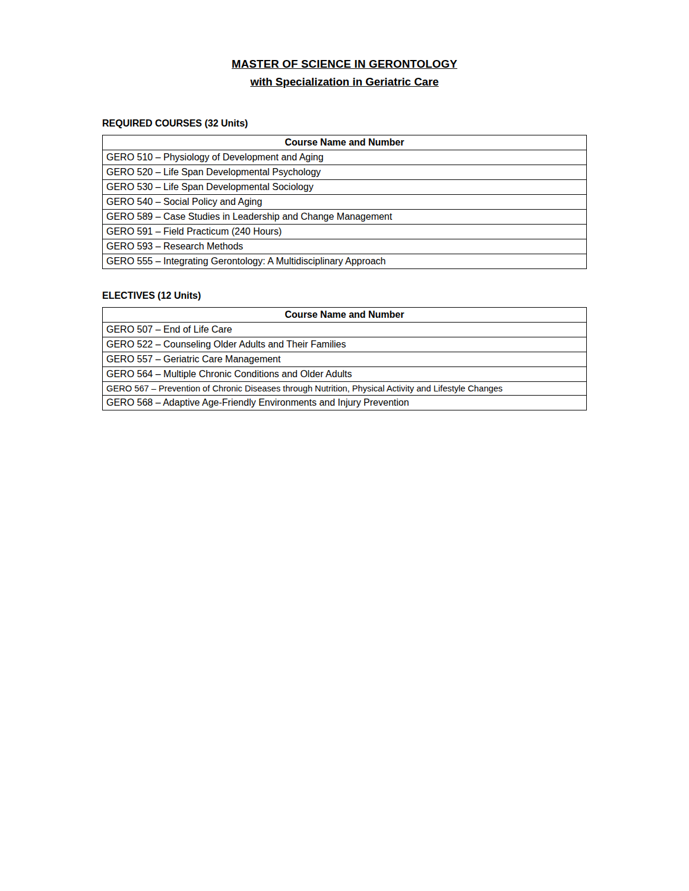MASTER OF SCIENCE IN GERONTOLOGY
with Specialization in Geriatric Care
REQUIRED COURSES (32 Units)
| Course Name and Number |
| --- |
| GERO 510 – Physiology of Development and Aging |
| GERO 520 – Life Span Developmental Psychology |
| GERO 530 – Life Span Developmental Sociology |
| GERO 540 – Social Policy and Aging |
| GERO 589 – Case Studies in Leadership and Change Management |
| GERO 591 – Field Practicum (240 Hours) |
| GERO 593 – Research Methods |
| GERO 555 – Integrating Gerontology: A Multidisciplinary Approach |
ELECTIVES (12 Units)
| Course Name and Number |
| --- |
| GERO 507 – End of Life Care |
| GERO 522 – Counseling Older Adults and Their Families |
| GERO 557 – Geriatric Care Management |
| GERO 564 – Multiple Chronic Conditions and Older Adults |
| GERO 567 – Prevention of Chronic Diseases through Nutrition, Physical Activity and Lifestyle Changes |
| GERO 568 – Adaptive Age-Friendly Environments and Injury Prevention |